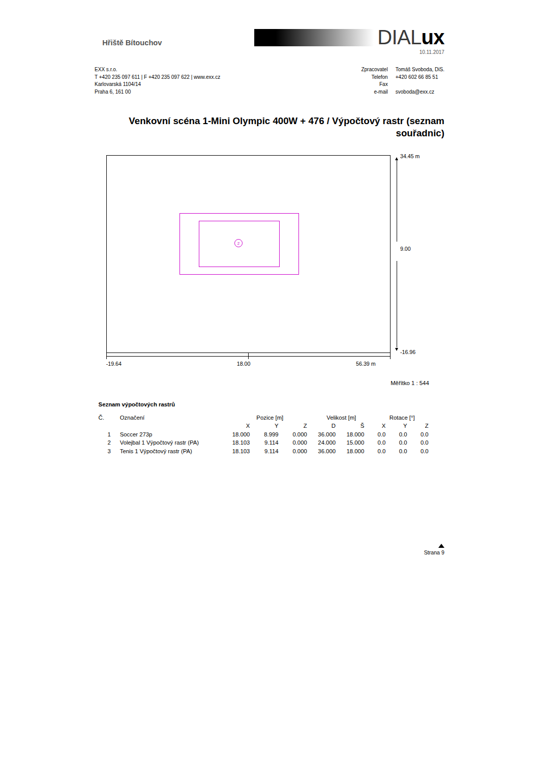Hřiště Bítouchov
DIAL ux
10.11.2017
EXX s.r.o.
T +420 235 097 611 | F +420 235 097 622 | www.exx.cz
Karlovarská 1104/14
Praha 6, 161 00
| Zpracovatel | Tomáš Svoboda, DiS. |
| Telefon | +420 602 66 85 51 |
| Fax | |
| e-mail | svoboda@exx.cz |
Venkovní scéna 1-Mini Olympic 400W + 476 / Výpočtový rastr (seznam souřadnic)
2
34.45 m
9.00
-16.96
-19.64
18.00
56.39 m
Měřítko 1 : 544
Seznam výpočtových rastrů
| Č. | Označení | Pozice [m] | Velikost [m] | Rotace [°] |
| --- | --- | --- | --- | --- |
| | | X | Y | Z | D | Š | X | Y | Z |
| 1 | Soccer 273p | 18.000 | 8.999 | 0.000 | 36.000 | 18.000 | 0.0 | 0.0 | 0.0 |
| 2 | Volejbal 1 Výpočtový rastr (PA) | 18.103 | 9.114 | 0.000 | 24.000 | 15.000 | 0.0 | 0.0 | 0.0 |
| 3 | Tenis 1 Výpočtový rastr (PA) | 18.103 | 9.114 | 0.000 | 36.000 | 18.000 | 0.0 | 0.0 | 0.0 |
Strana 9